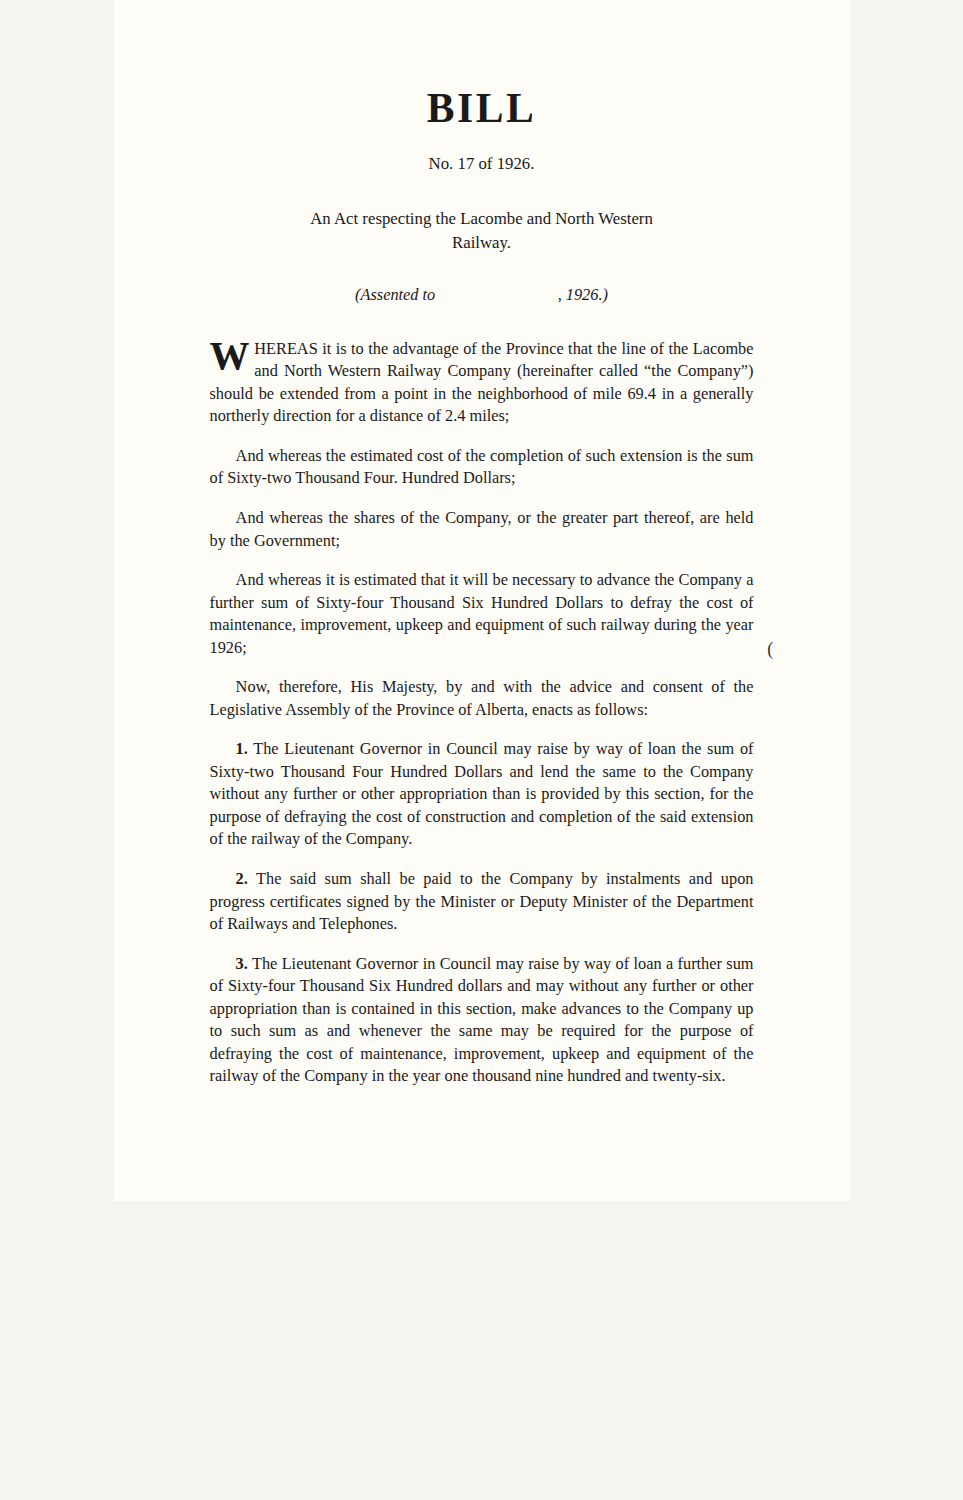BILL
No. 17 of 1926.
An Act respecting the Lacombe and North Western
Railway.
(Assented to, 1926.)
WHEREAS it is to the advantage of the Province that the line of the Lacombe and North Western Railway Company (hereinafter called “the Company”) should be extended from a point in the neighborhood of mile 69.4 in a generally northerly direction for a distance of 2.4 miles;
And whereas the estimated cost of the completion of such extension is the sum of Sixty-two Thousand Four. Hundred Dollars;
And whereas the shares of the Company, or the greater part thereof, are held by the Government;
And whereas it is estimated that it will be necessary to advance the Company a further sum of Sixty-four Thousand Six Hundred Dollars to defray the cost of maintenance, improvement, upkeep and equipment of such railway during the year 1926;(
Now, therefore, His Majesty, by and with the advice and consent of the Legislative Assembly of the Province of Alberta, enacts as follows:
1. The Lieutenant Governor in Council may raise by way of loan the sum of Sixty-two Thousand Four Hundred Dollars and lend the same to the Company without any further or other appropriation than is provided by this section, for the purpose of defraying the cost of construction and completion of the said extension of the railway of the Company.
2. The said sum shall be paid to the Company by instalments and upon progress certificates signed by the Minister or Deputy Minister of the Department of Railways and Telephones.
3. The Lieutenant Governor in Council may raise by way of loan a further sum of Sixty-four Thousand Six Hundred dollars and may without any further or other appropriation than is contained in this section, make advances to the Company up to such sum as and whenever the same may be required for the purpose of defraying the cost of maintenance, improvement, upkeep and equipment of the railway of the Company in the year one thousand nine hundred and twenty-six.